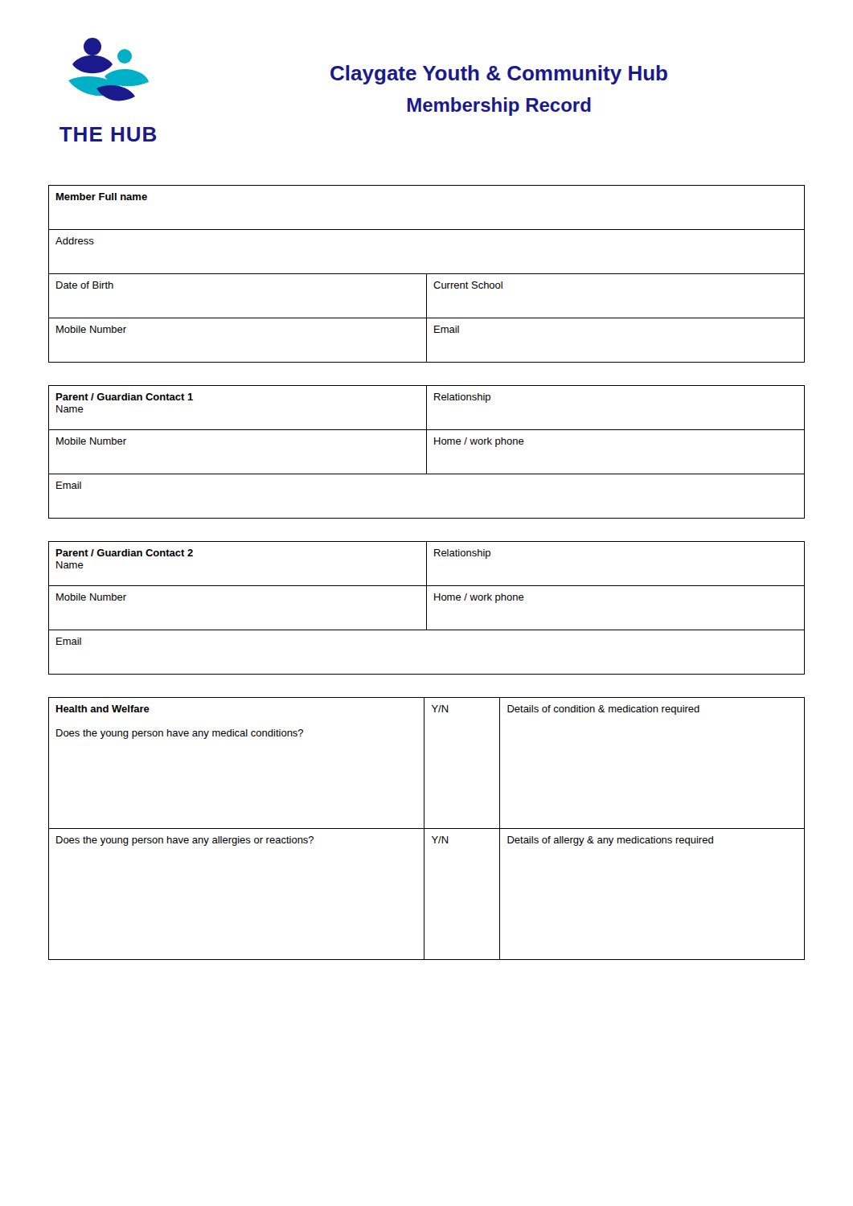THE HUB
Claygate Youth & Community Hub
Membership Record
| Member Full name |
| Address |
| Date of Birth | Current School |
| Mobile Number | Email |
| Parent / Guardian Contact 1 Name | Relationship |
| Mobile Number | Home / work phone |
| Email |
| Parent / Guardian Contact 2 Name | Relationship |
| Mobile Number | Home / work phone |
| Email |
| Health and Welfare Does the young person have any medical conditions? | Y/N | Details of condition & medication required |
| Does the young person have any allergies or reactions? | Y/N | Details of allergy & any medications required |